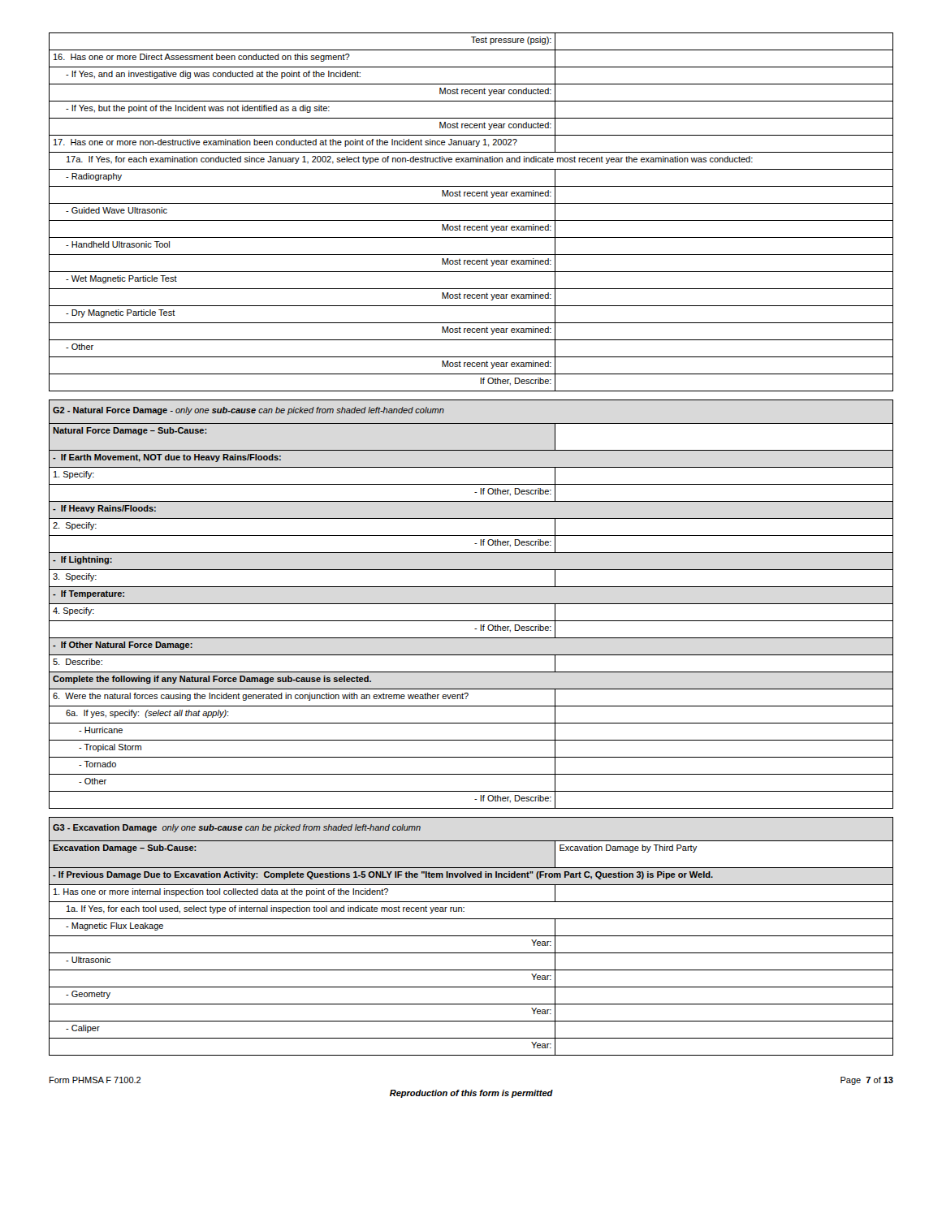| Test pressure (psig): | |
| 16. Has one or more Direct Assessment been conducted on this segment? | |
| - If Yes, and an investigative dig was conducted at the point of the Incident: | |
| Most recent year conducted: | |
| - If Yes, but the point of the Incident was not identified as a dig site: | |
| Most recent year conducted: | |
| 17. Has one or more non-destructive examination been conducted at the point of the Incident since January 1, 2002? | |
| 17a. If Yes, for each examination conducted since January 1, 2002, select type of non-destructive examination and indicate most recent year the examination was conducted: |
| - Radiography | |
| Most recent year examined: | |
| - Guided Wave Ultrasonic | |
| Most recent year examined: | |
| - Handheld Ultrasonic Tool | |
| Most recent year examined: | |
| - Wet Magnetic Particle Test | |
| Most recent year examined: | |
| - Dry Magnetic Particle Test | |
| Most recent year examined: | |
| - Other | |
| Most recent year examined: | |
| If Other, Describe: | |
| G2 - Natural Force Damage - only one sub-cause can be picked from shaded left-handed column |
| Natural Force Damage – Sub-Cause: | |
| - If Earth Movement, NOT due to Heavy Rains/Floods: |
| 1. Specify: | |
| - If Other, Describe: | |
| - If Heavy Rains/Floods: |
| 2. Specify: | |
| - If Other, Describe: | |
| - If Lightning: |
| 3. Specify: | |
| - If Temperature: |
| 4. Specify: | |
| - If Other, Describe: | |
| - If Other Natural Force Damage: |
| 5. Describe: | |
| Complete the following if any Natural Force Damage sub-cause is selected. |
| 6. Were the natural forces causing the Incident generated in conjunction with an extreme weather event? | |
| 6a. If yes, specify: (select all that apply) : | |
| - Hurricane | |
| - Tropical Storm | |
| - Tornado | |
| - Other | |
| - If Other, Describe: | |
| G3 - Excavation Damage only one sub-cause can be picked from shaded left-hand column |
| Excavation Damage – Sub-Cause: | Excavation Damage by Third Party |
| - If Previous Damage Due to Excavation Activity: Complete Questions 1-5 ONLY IF the "Item Involved in Incident" (From Part C, Question 3) is Pipe or Weld. |
| 1. Has one or more internal inspection tool collected data at the point of the Incident? | |
| 1a. If Yes, for each tool used, select type of internal inspection tool and indicate most recent year run: |
| - Magnetic Flux Leakage | |
| Year: | |
| - Ultrasonic | |
| Year: | |
| - Geometry | |
| Year: | |
| - Caliper | |
| Year: | |
Form PHMSA F 7100.2 Page 7 of 13
Reproduction of this form is permitted